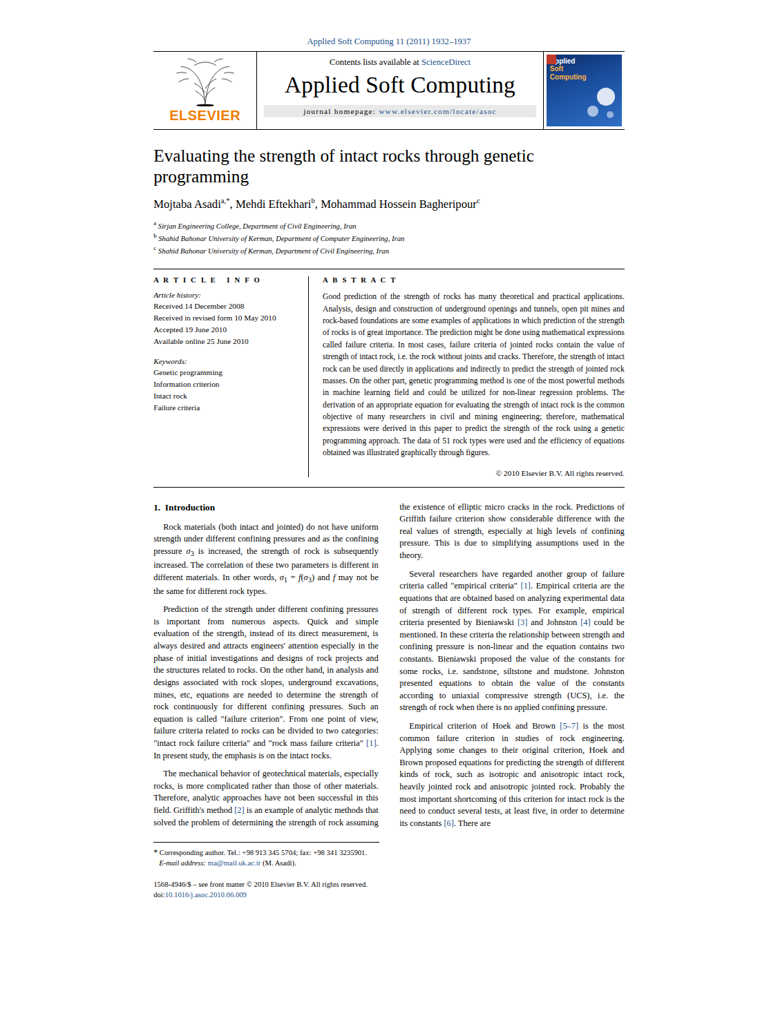Applied Soft Computing 11 (2011) 1932–1937
ELSEVIER
Contents lists available at ScienceDirect
Applied Soft Computing
journal homepage: www.elsevier.com/locate/asoc
Applied
Soft
Computing
Evaluating the strength of intact rocks through genetic programming
Mojtaba Asadia,*, Mehdi Eftekharib, Mohammad Hossein Bagheripourc
a Sirjan Engineering College, Department of Civil Engineering, Iran
b Shahid Bahonar University of Kerman, Department of Computer Engineering, Iran
c Shahid Bahonar University of Kerman, Department of Civil Engineering, Iran
A R T I C L E I N F O
Article history:
Received 14 December 2008
Received in revised form 10 May 2010
Accepted 19 June 2010
Available online 25 June 2010
Keywords:
Genetic programming
Information criterion
Intact rock
Failure criteria
A B S T R A C T
Good prediction of the strength of rocks has many theoretical and practical applications. Analysis, design and construction of underground openings and tunnels, open pit mines and rock-based foundations are some examples of applications in which prediction of the strength of rocks is of great importance. The prediction might be done using mathematical expressions called failure criteria. In most cases, failure criteria of jointed rocks contain the value of strength of intact rock, i.e. the rock without joints and cracks. Therefore, the strength of intact rock can be used directly in applications and indirectly to predict the strength of jointed rock masses. On the other part, genetic programming method is one of the most powerful methods in machine learning field and could be utilized for non-linear regression problems. The derivation of an appropriate equation for evaluating the strength of intact rock is the common objective of many researchers in civil and mining engineering; therefore, mathematical expressions were derived in this paper to predict the strength of the rock using a genetic programming approach. The data of 51 rock types were used and the efficiency of equations obtained was illustrated graphically through figures.
© 2010 Elsevier B.V. All rights reserved.
1. Introduction
Rock materials (both intact and jointed) do not have uniform strength under different confining pressures and as the confining pressure σ3 is increased, the strength of rock is subsequently increased. The correlation of these two parameters is different in different materials. In other words, σ1 = f(σ3) and f may not be the same for different rock types.
Prediction of the strength under different confining pressures is important from numerous aspects. Quick and simple evaluation of the strength, instead of its direct measurement, is always desired and attracts engineers' attention especially in the phase of initial investigations and designs of rock projects and the structures related to rocks. On the other hand, in analysis and designs associated with rock slopes, underground excavations, mines, etc, equations are needed to determine the strength of rock continuously for different confining pressures. Such an equation is called "failure criterion". From one point of view, failure criteria related to rocks can be divided to two categories: "intact rock failure criteria" and "rock mass failure criteria" [1]. In present study, the emphasis is on the intact rocks.
The mechanical behavior of geotechnical materials, especially rocks, is more complicated rather than those of other materials. Therefore, analytic approaches have not been successful in this field. Griffith's method [2] is an example of analytic methods that solved the problem of determining the strength of rock assuming the existence of elliptic micro cracks in the rock. Predictions of Griffith failure criterion show considerable difference with the real values of strength, especially at high levels of confining pressure. This is due to simplifying assumptions used in the theory.
Several researchers have regarded another group of failure criteria called "empirical criteria" [1]. Empirical criteria are the equations that are obtained based on analyzing experimental data of strength of different rock types. For example, empirical criteria presented by Bieniawski [3] and Johnston [4] could be mentioned. In these criteria the relationship between strength and confining pressure is non-linear and the equation contains two constants. Bieniawski proposed the value of the constants for some rocks, i.e. sandstone, siltstone and mudstone. Johnston presented equations to obtain the value of the constants according to uniaxial compressive strength (UCS), i.e. the strength of rock when there is no applied confining pressure.
Empirical criterion of Hoek and Brown [5–7] is the most common failure criterion in studies of rock engineering. Applying some changes to their original criterion, Hoek and Brown proposed equations for predicting the strength of different kinds of rock, such as isotropic and anisotropic intact rock, heavily jointed rock and anisotropic jointed rock. Probably the most important shortcoming of this criterion for intact rock is the need to conduct several tests, at least five, in order to determine its constants [6]. There are
* Corresponding author. Tel.: +98 913 345 5704; fax: +98 341 3235901.
E-mail address: ma@mail.uk.ac.ir (M. Asadi).
1568-4946/$ – see front matter © 2010 Elsevier B.V. All rights reserved.
doi:10.1016/j.asoc.2010.06.009